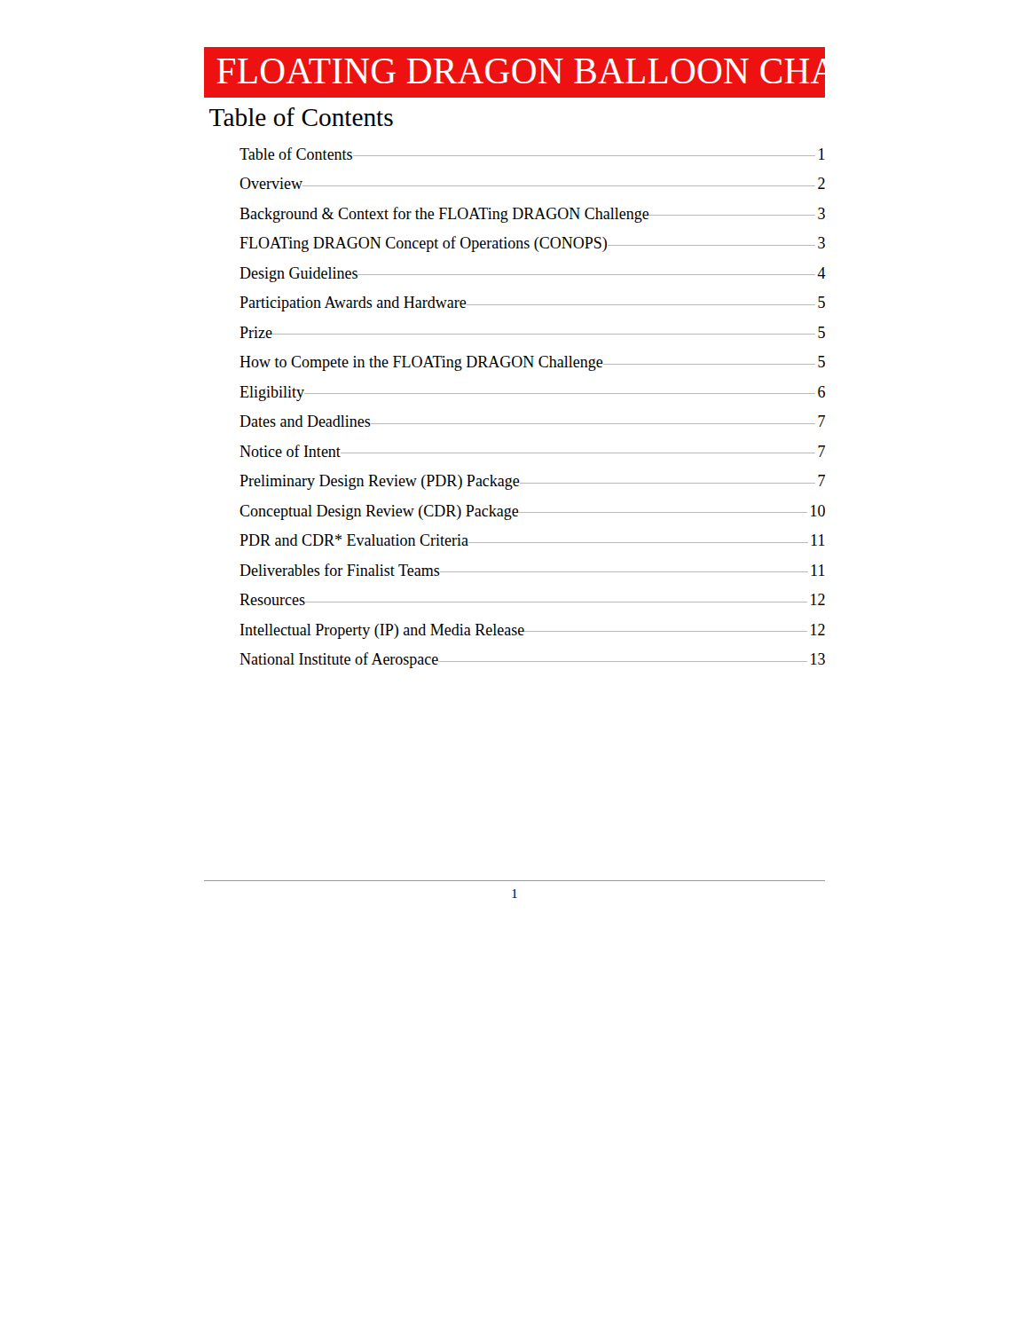FLOATING DRAGON BALLOON CHALLENGE
Table of Contents
Table of Contents 1
Overview 2
Background & Context for the FLOATing DRAGON Challenge 3
FLOATing DRAGON Concept of Operations (CONOPS) 3
Design Guidelines 4
Participation Awards and Hardware 5
Prize 5
How to Compete in the FLOATing DRAGON Challenge 5
Eligibility 6
Dates and Deadlines 7
Notice of Intent 7
Preliminary Design Review (PDR) Package 7
Conceptual Design Review (CDR) Package 10
PDR and CDR* Evaluation Criteria 11
Deliverables for Finalist Teams 11
Resources 12
Intellectual Property (IP) and Media Release 12
National Institute of Aerospace 13
1